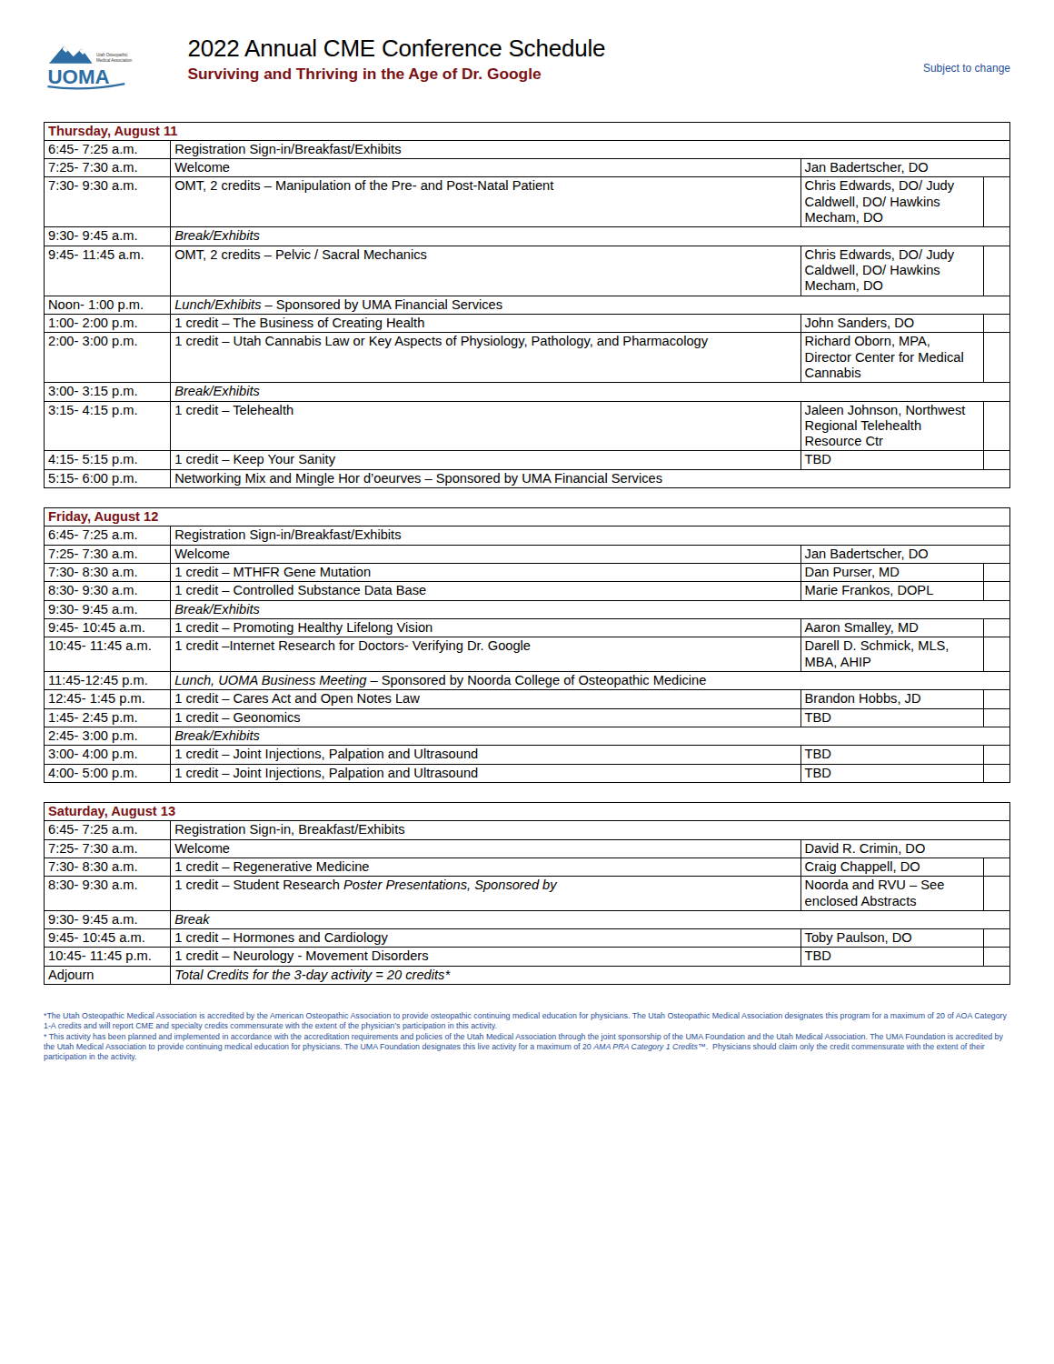UOMA Utah Osteopathic Medical Association
2022 Annual CME Conference Schedule
Surviving and Thriving in the Age of Dr. Google
Subject to change
| Thursday, August 11 |
| --- |
| 6:45- 7:25 a.m. | Registration Sign-in/Breakfast/Exhibits |
| 7:25- 7:30 a.m. | Welcome | Jan Badertscher, DO |
| 7:30- 9:30 a.m. | OMT, 2 credits – Manipulation of the Pre- and Post-Natal Patient | Chris Edwards, DO/ Judy Caldwell, DO/ Hawkins Mecham, DO | |
| 9:30- 9:45 a.m. | Break/Exhibits |
| 9:45- 11:45 a.m. | OMT, 2 credits – Pelvic / Sacral Mechanics | Chris Edwards, DO/ Judy Caldwell, DO/ Hawkins Mecham, DO | |
| Noon- 1:00 p.m. | Lunch/Exhibits – Sponsored by UMA Financial Services |
| 1:00- 2:00 p.m. | 1 credit – The Business of Creating Health | John Sanders, DO | |
| 2:00- 3:00 p.m. | 1 credit – Utah Cannabis Law or Key Aspects of Physiology, Pathology, and Pharmacology | Richard Oborn, MPA, Director Center for Medical Cannabis | |
| 3:00- 3:15 p.m. | Break/Exhibits |
| 3:15- 4:15 p.m. | 1 credit – Telehealth | Jaleen Johnson, Northwest Regional Telehealth Resource Ctr | |
| 4:15- 5:15 p.m. | 1 credit – Keep Your Sanity | TBD | |
| 5:15- 6:00 p.m. | Networking Mix and Mingle Hor d’oeurves – Sponsored by UMA Financial Services |
| Friday, August 12 |
| --- |
| 6:45- 7:25 a.m. | Registration Sign-in/Breakfast/Exhibits |
| 7:25- 7:30 a.m. | Welcome | Jan Badertscher, DO |
| 7:30- 8:30 a.m. | 1 credit – MTHFR Gene Mutation | Dan Purser, MD | |
| 8:30- 9:30 a.m. | 1 credit – Controlled Substance Data Base | Marie Frankos, DOPL | |
| 9:30- 9:45 a.m. | Break/Exhibits |
| 9:45- 10:45 a.m. | 1 credit – Promoting Healthy Lifelong Vision | Aaron Smalley, MD | |
| 10:45- 11:45 a.m. | 1 credit –Internet Research for Doctors- Verifying Dr. Google | Darell D. Schmick, MLS, MBA, AHIP | |
| 11:45-12:45 p.m. | Lunch, UOMA Business Meeting – Sponsored by Noorda College of Osteopathic Medicine |
| 12:45- 1:45 p.m. | 1 credit – Cares Act and Open Notes Law | Brandon Hobbs, JD | |
| 1:45- 2:45 p.m. | 1 credit – Geonomics | TBD | |
| 2:45- 3:00 p.m. | Break/Exhibits |
| 3:00- 4:00 p.m. | 1 credit – Joint Injections, Palpation and Ultrasound | TBD | |
| 4:00- 5:00 p.m. | 1 credit – Joint Injections, Palpation and Ultrasound | TBD | |
| Saturday, August 13 |
| --- |
| 6:45- 7:25 a.m. | Registration Sign-in, Breakfast/Exhibits |
| 7:25- 7:30 a.m. | Welcome | David R. Crimin, DO |
| 7:30- 8:30 a.m. | 1 credit – Regenerative Medicine | Craig Chappell, DO | |
| 8:30- 9:30 a.m. | 1 credit – Student Research Poster Presentations, Sponsored by | Noorda and RVU – See enclosed Abstracts | |
| 9:30- 9:45 a.m. | Break |
| 9:45- 10:45 a.m. | 1 credit – Hormones and Cardiology | Toby Paulson, DO | |
| 10:45- 11:45 p.m. | 1 credit – Neurology - Movement Disorders | TBD | |
| Adjourn | Total Credits for the 3-day activity = 20 credits* |
*The Utah Osteopathic Medical Association is accredited by the American Osteopathic Association to provide osteopathic continuing medical education for physicians. The Utah Osteopathic Medical Association designates this program for a maximum of 20 of AOA Category 1-A credits and will report CME and specialty credits commensurate with the extent of the physician’s participation in this activity.
* This activity has been planned and implemented in accordance with the accreditation requirements and policies of the Utah Medical Association through the joint sponsorship of the UMA Foundation and the Utah Medical Association. The UMA Foundation is accredited by the Utah Medical Association to provide continuing medical education for physicians. The UMA Foundation designates this live activity for a maximum of 20 AMA PRA Category 1 Credits™. Physicians should claim only the credit commensurate with the extent of their participation in the activity.